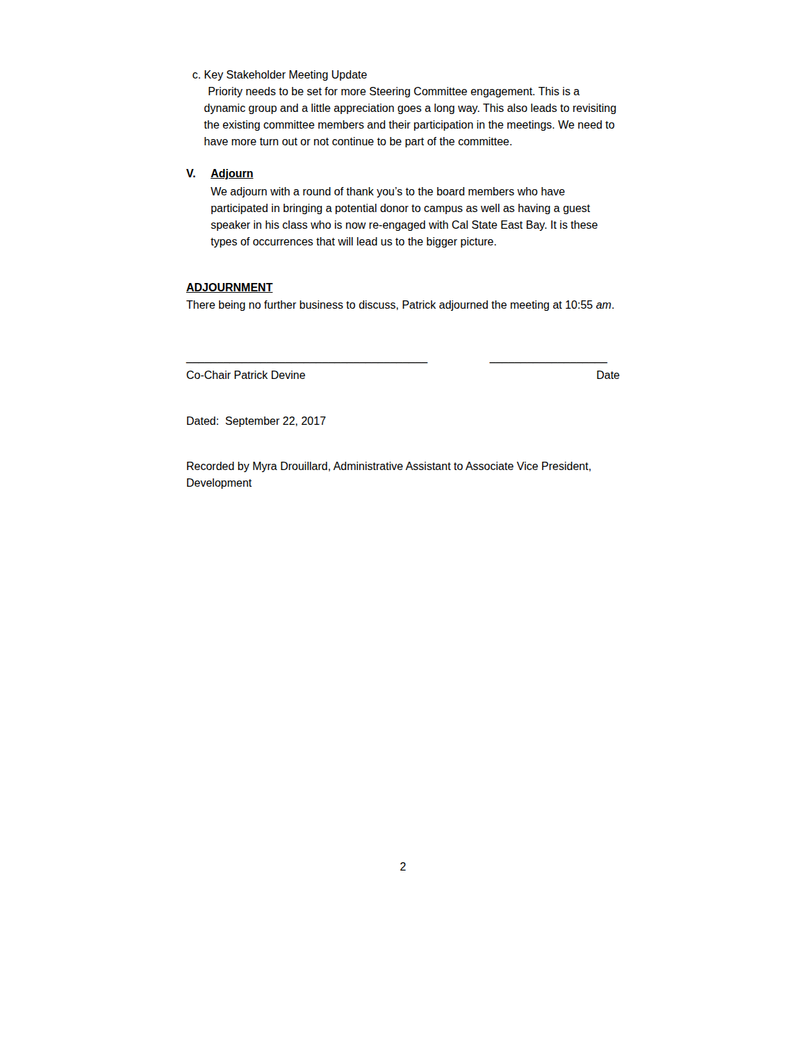Key Stakeholder Meeting Update
Priority needs to be set for more Steering Committee engagement. This is a dynamic group and a little appreciation goes a long way. This also leads to revisiting the existing committee members and their participation in the meetings. We need to have more turn out or not continue to be part of the committee.
V. Adjourn
We adjourn with a round of thank you’s to the board members who have participated in bringing a potential donor to campus as well as having a guest speaker in his class who is now re-engaged with Cal State East Bay. It is these types of occurrences that will lead us to the bigger picture.
ADJOURNMENT
There being no further business to discuss, Patrick adjourned the meeting at 10:55 am.
_______________________________________
___________________
Co-Chair Patrick Devine
Date
Dated: September 22, 2017
Recorded by Myra Drouillard, Administrative Assistant to Associate Vice President, Development
2